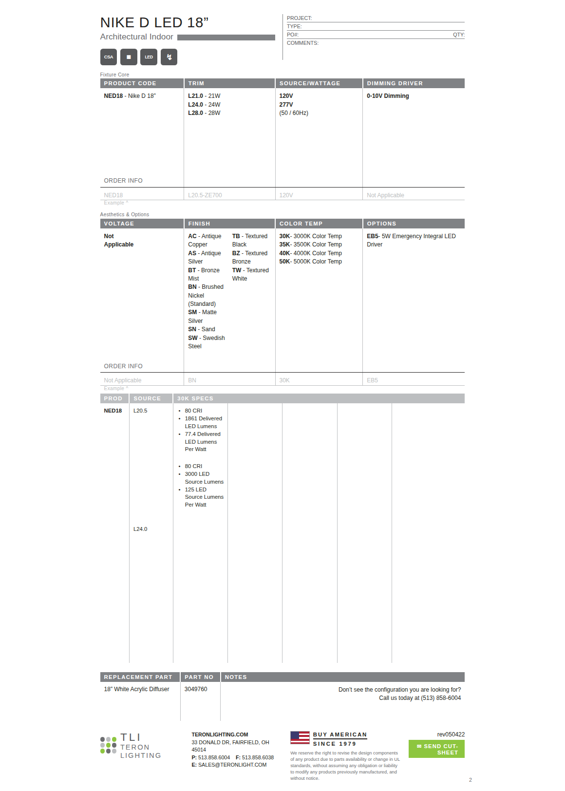NIKE D LED 18”
Architectural Indoor
CSA
■
LED
↯
PROJECT:
TYPE:
PO#: QTY:
COMMENTS:
Fixture Core
| PRODUCT CODE | TRIM | SOURCE/WATTAGE | DIMMING DRIVER |
| --- | --- | --- | --- |
| NED18 - Nike D 18” | L21.0 - 21W L24.0 - 24W L28.0 - 28W | 120V 277V (50 / 60Hz) | 0-10V Dimming |
| ORDER INFO | | | |
| NED18 | L20.5-ZE700 | 120V | Not Applicable |
Example ^
Aesthetics & Options
| VOLTAGE | FINISH | COLOR TEMP | OPTIONS |
| --- | --- | --- | --- |
| Not Applicable | AC - Antique Copper AS - Antique Silver BT - Bronze Mist BN - Brushed Nickel (Standard) SM - Matte Silver SN - Sand SW - Swedish Steel TB - Textured Black BZ - Textured Bronze TW - Textured White | 30K - 3000K Color Temp 35K - 3500K Color Temp 40K - 4000K Color Temp 50K - 5000K Color Temp | EB5 - 5W Emergency Integral LED Driver |
| ORDER INFO | | | |
| Not Applicable | BN | 30K | EB5 |
Example ^
| PROD | SOURCE | 30K SPECS |
| --- | --- | --- |
| NED18 | L20.5 L24.0 | 80 CRI 1861 Delivered LED Lumens 77.4 Delivered LED Lumens Per Watt 80 CRI 3000 LED Source Lumens 125 LED Source Lumens Per Watt | | | | |
| REPLACEMENT PART | PART NO | NOTES |
| --- | --- | --- |
| 18” White Acrylic Diffuser | 3049760 | Don’t see the configuration you are looking for? Call us today at (513) 858-6004 |
TLI TERON LIGHTING
TERONLIGHTING.COM
33 DONALD DR, FAIRFIELD, OH 45014
P: 513.858.6004 F: 513.858.6038
E: SALES@TERONLIGHT.COM
BUY AMERICAN SINCE 1979
We reserve the right to revise the design components of any product due to parts availability or change in UL standards, without assuming any obligation or liability to modify any products previously manufactured, and without notice.
rev050422
✉ SEND CUT-SHEET
2